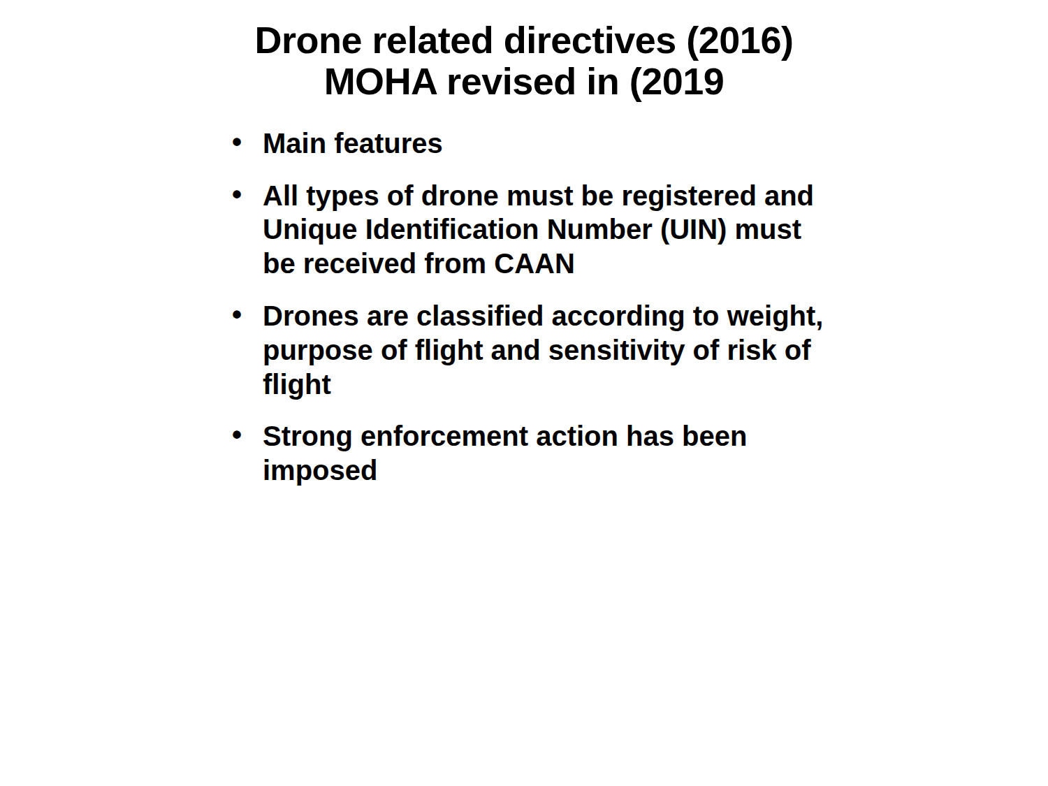Drone related directives (2016) MOHA revised in (2019
Main features
All types of drone must be registered and Unique Identification Number (UIN) must be received from CAAN
Drones are classified according to weight, purpose of flight and sensitivity of risk of flight
Strong enforcement action has been imposed